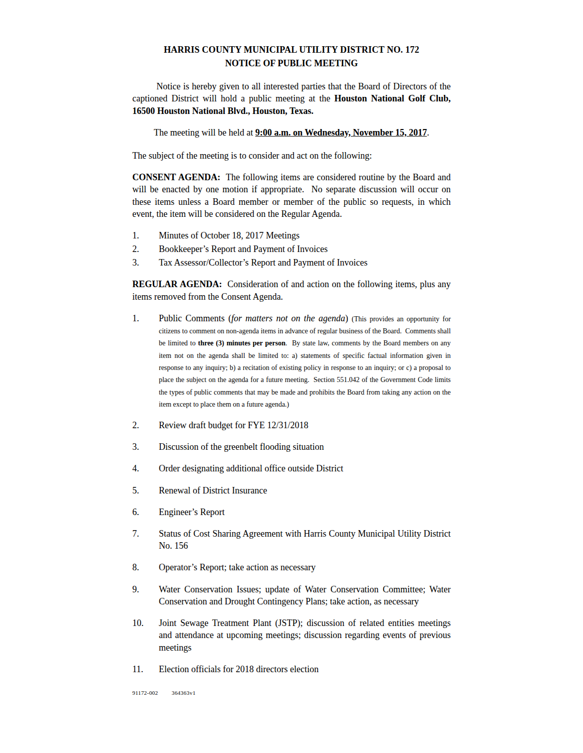HARRIS COUNTY MUNICIPAL UTILITY DISTRICT NO. 172
NOTICE OF PUBLIC MEETING
Notice is hereby given to all interested parties that the Board of Directors of the captioned District will hold a public meeting at the Houston National Golf Club, 16500 Houston National Blvd., Houston, Texas.
The meeting will be held at 9:00 a.m. on Wednesday, November 15, 2017.
The subject of the meeting is to consider and act on the following:
CONSENT AGENDA: The following items are considered routine by the Board and will be enacted by one motion if appropriate. No separate discussion will occur on these items unless a Board member or member of the public so requests, in which event, the item will be considered on the Regular Agenda.
1. Minutes of October 18, 2017 Meetings
2. Bookkeeper’s Report and Payment of Invoices
3. Tax Assessor/Collector’s Report and Payment of Invoices
REGULAR AGENDA: Consideration of and action on the following items, plus any items removed from the Consent Agenda.
1. Public Comments (for matters not on the agenda) (This provides an opportunity for citizens to comment on non-agenda items in advance of regular business of the Board. Comments shall be limited to three (3) minutes per person. By state law, comments by the Board members on any item not on the agenda shall be limited to: a) statements of specific factual information given in response to any inquiry; b) a recitation of existing policy in response to an inquiry; or c) a proposal to place the subject on the agenda for a future meeting. Section 551.042 of the Government Code limits the types of public comments that may be made and prohibits the Board from taking any action on the item except to place them on a future agenda.)
2. Review draft budget for FYE 12/31/2018
3. Discussion of the greenbelt flooding situation
4. Order designating additional office outside District
5. Renewal of District Insurance
6. Engineer’s Report
7. Status of Cost Sharing Agreement with Harris County Municipal Utility District No. 156
8. Operator’s Report; take action as necessary
9. Water Conservation Issues; update of Water Conservation Committee; Water Conservation and Drought Contingency Plans; take action, as necessary
10. Joint Sewage Treatment Plant (JSTP); discussion of related entities meetings and attendance at upcoming meetings; discussion regarding events of previous meetings
11. Election officials for 2018 directors election
91172-002 364363v1